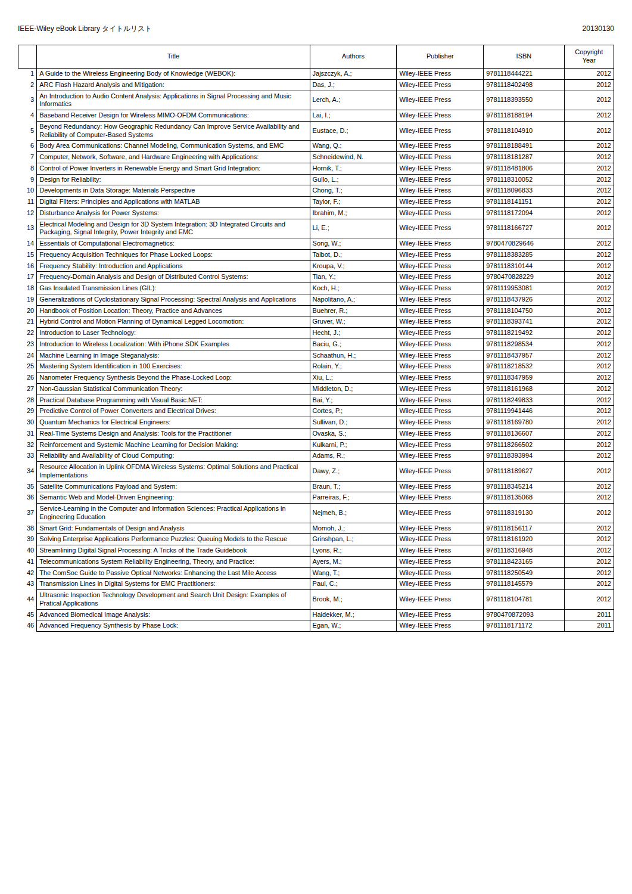IEEE-Wiley eBook Library タイトルリスト 20130130
| | Title | Authors | Publisher | ISBN | Copyright Year |
| --- | --- | --- | --- | --- | --- |
| 1 | A Guide to the Wireless Engineering Body of Knowledge (WEBOK): | Jajszczyk, A.; | Wiley-IEEE Press | 9781118444221 | 2012 |
| 2 | ARC Flash Hazard Analysis and Mitigation: | Das, J.; | Wiley-IEEE Press | 9781118402498 | 2012 |
| 3 | An Introduction to Audio Content Analysis: Applications in Signal Processing and Music Informatics | Lerch, A.; | Wiley-IEEE Press | 9781118393550 | 2012 |
| 4 | Baseband Receiver Design for Wireless MIMO-OFDM Communications: | Lai, I.; | Wiley-IEEE Press | 9781118188194 | 2012 |
| 5 | Beyond Redundancy: How Geographic Redundancy Can Improve Service Availability and Reliability of Computer-Based Systems | Eustace, D.; | Wiley-IEEE Press | 9781118104910 | 2012 |
| 6 | Body Area Communications: Channel Modeling, Communication Systems, and EMC | Wang, Q.; | Wiley-IEEE Press | 9781118188491 | 2012 |
| 7 | Computer, Network, Software, and Hardware Engineering with Applications: | Schneidewind, N. | Wiley-IEEE Press | 9781118181287 | 2012 |
| 8 | Control of Power Inverters in Renewable Energy and Smart Grid Integration: | Hornik, T.; | Wiley-IEEE Press | 9781118481806 | 2012 |
| 9 | Design for Reliability: | Gullo, L.; | Wiley-IEEE Press | 9781118310052 | 2012 |
| 10 | Developments in Data Storage: Materials Perspective | Chong, T.; | Wiley-IEEE Press | 9781118096833 | 2012 |
| 11 | Digital Filters: Principles and Applications with MATLAB | Taylor, F.; | Wiley-IEEE Press | 9781118141151 | 2012 |
| 12 | Disturbance Analysis for Power Systems: | Ibrahim, M.; | Wiley-IEEE Press | 9781118172094 | 2012 |
| 13 | Electrical Modeling and Design for 3D System Integration: 3D Integrated Circuits and Packaging, Signal Integrity, Power Integrity and EMC | Li, E.; | Wiley-IEEE Press | 9781118166727 | 2012 |
| 14 | Essentials of Computational Electromagnetics: | Song, W.; | Wiley-IEEE Press | 9780470829646 | 2012 |
| 15 | Frequency Acquisition Techniques for Phase Locked Loops: | Talbot, D.; | Wiley-IEEE Press | 9781118383285 | 2012 |
| 16 | Frequency Stability: Introduction and Applications | Kroupa, V.; | Wiley-IEEE Press | 9781118310144 | 2012 |
| 17 | Frequency-Domain Analysis and Design of Distributed Control Systems: | Tian, Y.; | Wiley-IEEE Press | 9780470828229 | 2012 |
| 18 | Gas Insulated Transmission Lines (GIL): | Koch, H.; | Wiley-IEEE Press | 9781119953081 | 2012 |
| 19 | Generalizations of Cyclostationary Signal Processing: Spectral Analysis and Applications | Napolitano, A.; | Wiley-IEEE Press | 9781118437926 | 2012 |
| 20 | Handbook of Position Location: Theory, Practice and Advances | Buehrer, R.; | Wiley-IEEE Press | 9781118104750 | 2012 |
| 21 | Hybrid Control and Motion Planning of Dynamical Legged Locomotion: | Gruver, W.; | Wiley-IEEE Press | 9781118393741 | 2012 |
| 22 | Introduction to Laser Technology: | Hecht, J.; | Wiley-IEEE Press | 9781118219492 | 2012 |
| 23 | Introduction to Wireless Localization: With iPhone SDK Examples | Baciu, G.; | Wiley-IEEE Press | 9781118298534 | 2012 |
| 24 | Machine Learning in Image Steganalysis: | Schaathun, H.; | Wiley-IEEE Press | 9781118437957 | 2012 |
| 25 | Mastering System Identification in 100 Exercises: | Rolain, Y.; | Wiley-IEEE Press | 9781118218532 | 2012 |
| 26 | Nanometer Frequency Synthesis Beyond the Phase-Locked Loop: | Xiu, L.; | Wiley-IEEE Press | 9781118347959 | 2012 |
| 27 | Non-Gaussian Statistical Communication Theory: | Middleton, D.; | Wiley-IEEE Press | 9781118161968 | 2012 |
| 28 | Practical Database Programming with Visual Basic.NET: | Bai, Y.; | Wiley-IEEE Press | 9781118249833 | 2012 |
| 29 | Predictive Control of Power Converters and Electrical Drives: | Cortes, P.; | Wiley-IEEE Press | 9781119941446 | 2012 |
| 30 | Quantum Mechanics for Electrical Engineers: | Sullivan, D.; | Wiley-IEEE Press | 9781118169780 | 2012 |
| 31 | Real-Time Systems Design and Analysis: Tools for the Practitioner | Ovaska, S.; | Wiley-IEEE Press | 9781118136607 | 2012 |
| 32 | Reinforcement and Systemic Machine Learning for Decision Making: | Kulkarni, P.; | Wiley-IEEE Press | 9781118266502 | 2012 |
| 33 | Reliability and Availability of Cloud Computing: | Adams, R.; | Wiley-IEEE Press | 9781118393994 | 2012 |
| 34 | Resource Allocation in Uplink OFDMA Wireless Systems: Optimal Solutions and Practical Implementations | Dawy, Z.; | Wiley-IEEE Press | 9781118189627 | 2012 |
| 35 | Satellite Communications Payload and System: | Braun, T.; | Wiley-IEEE Press | 9781118345214 | 2012 |
| 36 | Semantic Web and Model-Driven Engineering: | Parreiras, F.; | Wiley-IEEE Press | 9781118135068 | 2012 |
| 37 | Service-Learning in the Computer and Information Sciences: Practical Applications in Engineering Education | Nejmeh, B.; | Wiley-IEEE Press | 9781118319130 | 2012 |
| 38 | Smart Grid: Fundamentals of Design and Analysis | Momoh, J.; | Wiley-IEEE Press | 9781118156117 | 2012 |
| 39 | Solving Enterprise Applications Performance Puzzles: Queuing Models to the Rescue | Grinshpan, L.; | Wiley-IEEE Press | 9781118161920 | 2012 |
| 40 | Streamlining Digital Signal Processing: A Tricks of the Trade Guidebook | Lyons, R.; | Wiley-IEEE Press | 9781118316948 | 2012 |
| 41 | Telecommunications System Reliability Engineering, Theory, and Practice: | Ayers, M.; | Wiley-IEEE Press | 9781118423165 | 2012 |
| 42 | The ComSoc Guide to Passive Optical Networks: Enhancing the Last Mile Access | Wang, T.; | Wiley-IEEE Press | 9781118250549 | 2012 |
| 43 | Transmission Lines in Digital Systems for EMC Practitioners: | Paul, C.; | Wiley-IEEE Press | 9781118145579 | 2012 |
| 44 | Ultrasonic Inspection Technology Development and Search Unit Design: Examples of Pratical Applications | Brook, M.; | Wiley-IEEE Press | 9781118104781 | 2012 |
| 45 | Advanced Biomedical Image Analysis: | Haidekker, M.; | Wiley-IEEE Press | 9780470872093 | 2011 |
| 46 | Advanced Frequency Synthesis by Phase Lock: | Egan, W.; | Wiley-IEEE Press | 9781118171172 | 2011 |